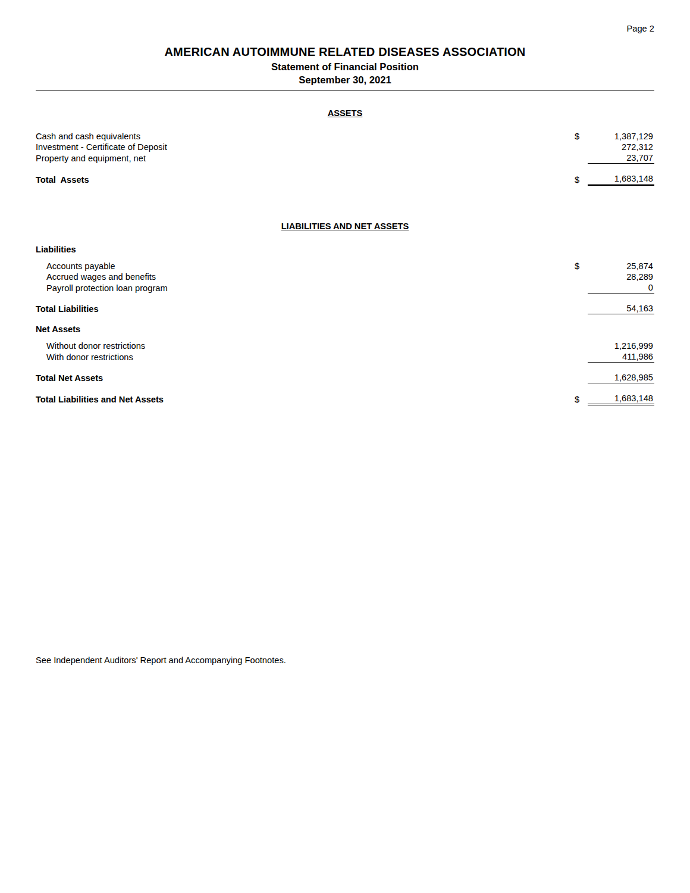Page 2
AMERICAN AUTOIMMUNE RELATED DISEASES ASSOCIATION
Statement of Financial Position
September 30, 2021
ASSETS
| Cash and cash equivalents | | $ | 1,387,129 |
| Investment - Certificate of Deposit | | | 272,312 |
| Property and equipment, net | | | 23,707 |
| Total Assets | | $ | 1,683,148 |
LIABILITIES AND NET ASSETS
| Liabilities | | | |
| Accounts payable | | $ | 25,874 |
| Accrued wages and benefits | | | 28,289 |
| Payroll protection loan program | | | 0 |
| Total Liabilities | | | 54,163 |
| Net Assets | | | |
| Without donor restrictions | | | 1,216,999 |
| With donor restrictions | | | 411,986 |
| Total Net Assets | | | 1,628,985 |
| Total Liabilities and Net Assets | | $ | 1,683,148 |
See Independent Auditors' Report and Accompanying Footnotes.